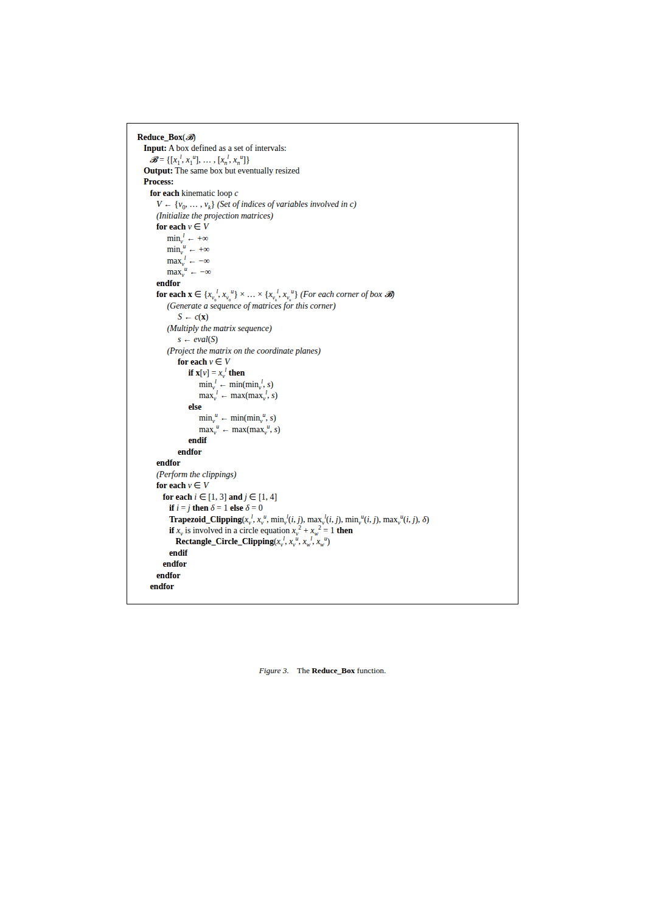Reduce_Box(𝓑)
Input: A box defined as a set of intervals:
𝓑 = {[x1l, x1u], … , [xnl, xnu]}
Output: The same box but eventually resized
Process:
for each kinematic loop c
V ← {v0, … , vk} (Set of indices of variables involved in c)
(Initialize the projection matrices)
for each v ∈ V
minvl ← +∞
minvu ← +∞
maxvl ← −∞
maxvu ← −∞
endfor
for each x ∈ {xv0l, xv0u} × … × {xvkl, xvku} (For each corner of box 𝓑)
(Generate a sequence of matrices for this corner)
S ← c(x)
(Multiply the matrix sequence)
s ← eval(S)
(Project the matrix on the coordinate planes)
for each v ∈ V
if x[v] = xvl then
minvl ← min(minvl, s)
maxvl ← max(maxvl, s)
else
minvu ← min(minvu, s)
maxvu ← max(maxvu, s)
endif
endfor
endfor
(Perform the clippings)
for each v ∈ V
for each i ∈ [1, 3] and j ∈ [1, 4]
if i = j then δ = 1 else δ = 0
Trapezoid_Clipping(xvl, xvu, minvl(i, j), maxvl(i, j), minvu(i, j), maxvu(i, j), δ)
if xv is involved in a circle equation xv2 + xw2 = 1 then
Rectangle_Circle_Clipping(xvl, xvu, xwl, xwu)
endif
endfor
endfor
endfor
Figure 3. The Reduce_Box function.